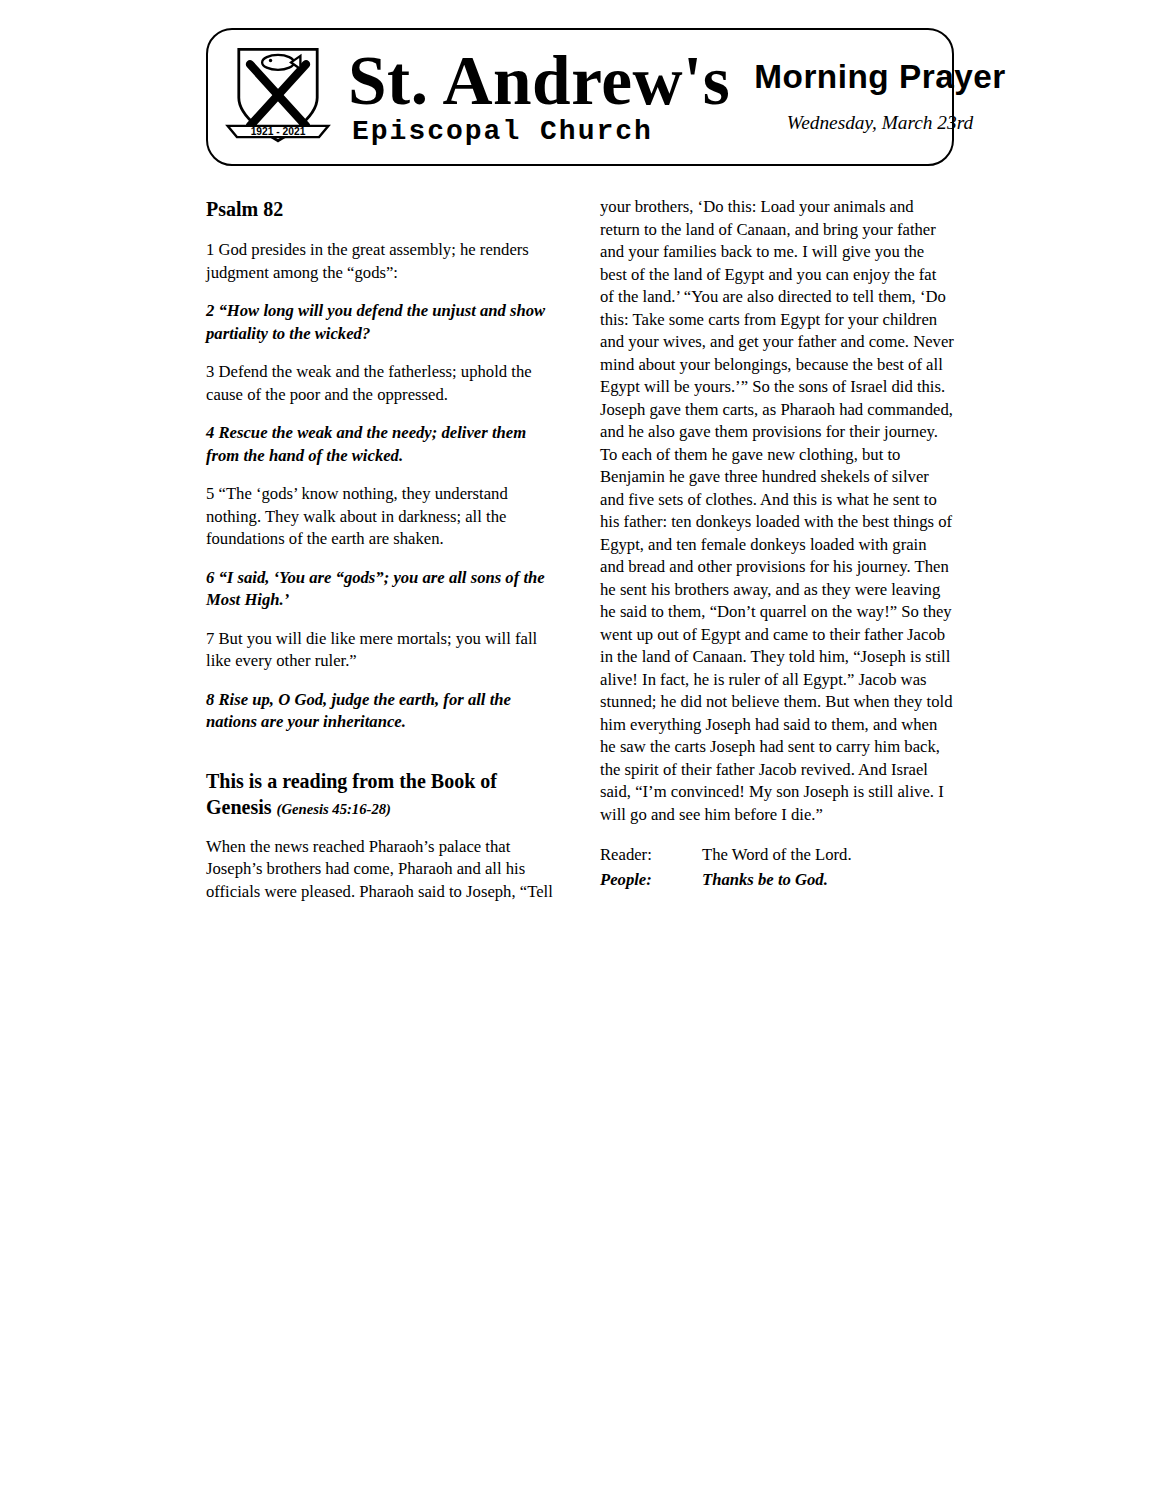1921 - 2021
St. Andrew's
Episcopal Church
Morning Prayer
Wednesday, March 23rd
Psalm 82
1 God presides in the great assembly; he renders judgment among the “gods”:
2 “How long will you defend the unjust and show partiality to the wicked?
3 Defend the weak and the fatherless; uphold the cause of the poor and the oppressed.
4 Rescue the weak and the needy; deliver them from the hand of the wicked.
5 “The ‘gods’ know nothing, they understand nothing. They walk about in darkness; all the foundations of the earth are shaken.
6 “I said, ‘You are “gods”; you are all sons of the Most High.’
7 But you will die like mere mortals; you will fall like every other ruler.”
8 Rise up, O God, judge the earth, for all the nations are your inheritance.
This is a reading from the Book of Genesis (Genesis 45:16-28)
When the news reached Pharaoh’s palace that Joseph’s brothers had come, Pharaoh and all his officials were pleased. Pharaoh said to Joseph, “Tell your brothers, ‘Do this: Load your animals and return to the land of Canaan, and bring your father and your families back to me. I will give you the best of the land of Egypt and you can enjoy the fat of the land.’ “You are also directed to tell them, ‘Do this: Take some carts from Egypt for your children and your wives, and get your father and come. Never mind about your belongings, because the best of all Egypt will be yours.’” So the sons of Israel did this. Joseph gave them carts, as Pharaoh had commanded, and he also gave them provisions for their journey. To each of them he gave new clothing, but to Benjamin he gave three hundred shekels of silver and five sets of clothes. And this is what he sent to his father: ten donkeys loaded with the best things of Egypt, and ten female donkeys loaded with grain and bread and other provisions for his journey. Then he sent his brothers away, and as they were leaving he said to them, “Don’t quarrel on the way!” So they went up out of Egypt and came to their father Jacob in the land of Canaan. They told him, “Joseph is still alive! In fact, he is ruler of all Egypt.” Jacob was stunned; he did not believe them. But when they told him everything Joseph had said to them, and when he saw the carts Joseph had sent to carry him back, the spirit of their father Jacob revived. And Israel said, “I’m convinced! My son Joseph is still alive. I will go and see him before I die.”
| Reader: | The Word of the Lord. |
| People: | Thanks be to God. |